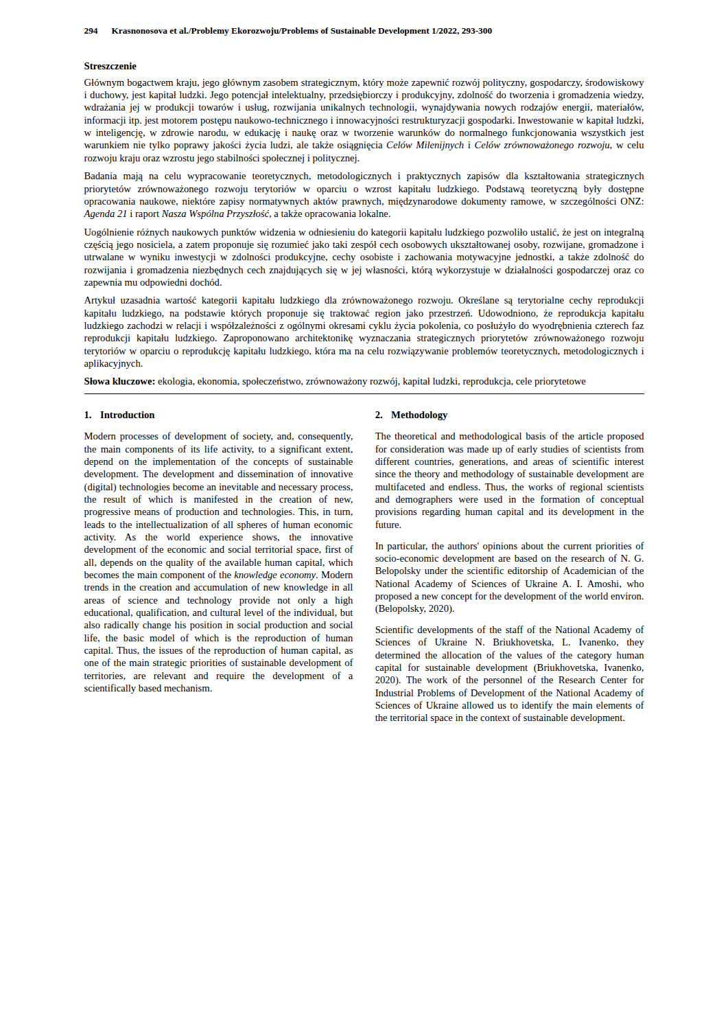294 Krasnonosova et al./Problemy Ekorozwoju/Problems of Sustainable Development 1/2022, 293-300
Streszczenie
Głównym bogactwem kraju, jego głównym zasobem strategicznym, który może zapewnić rozwój polityczny, gospodarczy, środowiskowy i duchowy, jest kapitał ludzki. Jego potencjał intelektualny, przedsiębiorczy i produkcyjny, zdolność do tworzenia i gromadzenia wiedzy, wdrażania jej w produkcji towarów i usług, rozwijania unikalnych technologii, wynajdywania nowych rodzajów energii, materiałów, informacji itp. jest motorem postępu naukowo-technicznego i innowacyjności restrukturyzacji gospodarki. Inwestowanie w kapitał ludzki, w inteligencję, w zdrowie narodu, w edukację i naukę oraz w tworzenie warunków do normalnego funkcjonowania wszystkich jest warunkiem nie tylko poprawy jakości życia ludzi, ale także osiągnięcia Celów Milenijnych i Celów zrównoważonego rozwoju, w celu rozwoju kraju oraz wzrostu jego stabilności społecznej i politycznej.
Badania mają na celu wypracowanie teoretycznych, metodologicznych i praktycznych zapisów dla kształtowania strategicznych priorytetów zrównoważonego rozwoju terytoriów w oparciu o wzrost kapitału ludzkiego. Podstawą teoretyczną były dostępne opracowania naukowe, niektóre zapisy normatywnych aktów prawnych, międzynarodowe dokumenty ramowe, w szczególności ONZ: Agenda 21 i raport Nasza Wspólna Przyszłość, a także opracowania lokalne.
Uogólnienie różnych naukowych punktów widzenia w odniesieniu do kategorii kapitału ludzkiego pozwoliło ustalić, że jest on integralną częścią jego nosiciela, a zatem proponuje się rozumieć jako taki zespół cech osobowych ukształtowanej osoby, rozwijane, gromadzone i utrwalane w wyniku inwestycji w zdolności produkcyjne, cechy osobiste i zachowania motywacyjne jednostki, a także zdolność do rozwijania i gromadzenia niezbędnych cech znajdujących się w jej własności, którą wykorzystuje w działalności gospodarczej oraz co zapewnia mu odpowiedni dochód.
Artykuł uzasadnia wartość kategorii kapitału ludzkiego dla zrównoważonego rozwoju. Określane są terytorialne cechy reprodukcji kapitału ludzkiego, na podstawie których proponuje się traktować region jako przestrzeń. Udowodniono, że reprodukcja kapitału ludzkiego zachodzi w relacji i współzależności z ogólnymi okresami cyklu życia pokolenia, co posłużyło do wyodrębnienia czterech faz reprodukcji kapitału ludzkiego. Zaproponowano architektonikę wyznaczania strategicznych priorytetów zrównoważonego rozwoju terytoriów w oparciu o reprodukcję kapitału ludzkiego, która ma na celu rozwiązywanie problemów teoretycznych, metodologicznych i aplikacyjnych.
Słowa kluczowe: ekologia, ekonomia, społeczeństwo, zrównoważony rozwój, kapitał ludzki, reprodukcja, cele priorytetowe
1. Introduction
Modern processes of development of society, and, consequently, the main components of its life activity, to a significant extent, depend on the implementation of the concepts of sustainable development. The development and dissemination of innovative (digital) technologies become an inevitable and necessary process, the result of which is manifested in the creation of new, progressive means of production and technologies. This, in turn, leads to the intellectualization of all spheres of human economic activity. As the world experience shows, the innovative development of the economic and social territorial space, first of all, depends on the quality of the available human capital, which becomes the main component of the knowledge economy. Modern trends in the creation and accumulation of new knowledge in all areas of science and technology provide not only a high educational, qualification, and cultural level of the individual, but also radically change his position in social production and social life, the basic model of which is the reproduction of human capital. Thus, the issues of the reproduction of human capital, as one of the main strategic priorities of sustainable development of territories, are relevant and require the development of a scientifically based mechanism.
2. Methodology
The theoretical and methodological basis of the article proposed for consideration was made up of early studies of scientists from different countries, generations, and areas of scientific interest since the theory and methodology of sustainable development are multifaceted and endless. Thus, the works of regional scientists and demographers were used in the formation of conceptual provisions regarding human capital and its development in the future.
In particular, the authors' opinions about the current priorities of socio-economic development are based on the research of N. G. Belopolsky under the scientific editorship of Academician of the National Academy of Sciences of Ukraine A. I. Amoshi, who proposed a new concept for the development of the world environ. (Belopolsky, 2020).
Scientific developments of the staff of the National Academy of Sciences of Ukraine N. Briukhovetska, L. Ivanenko, they determined the allocation of the values of the category human capital for sustainable development (Briukhovetska, Ivanenko, 2020). The work of the personnel of the Research Center for Industrial Problems of Development of the National Academy of Sciences of Ukraine allowed us to identify the main elements of the territorial space in the context of sustainable development.